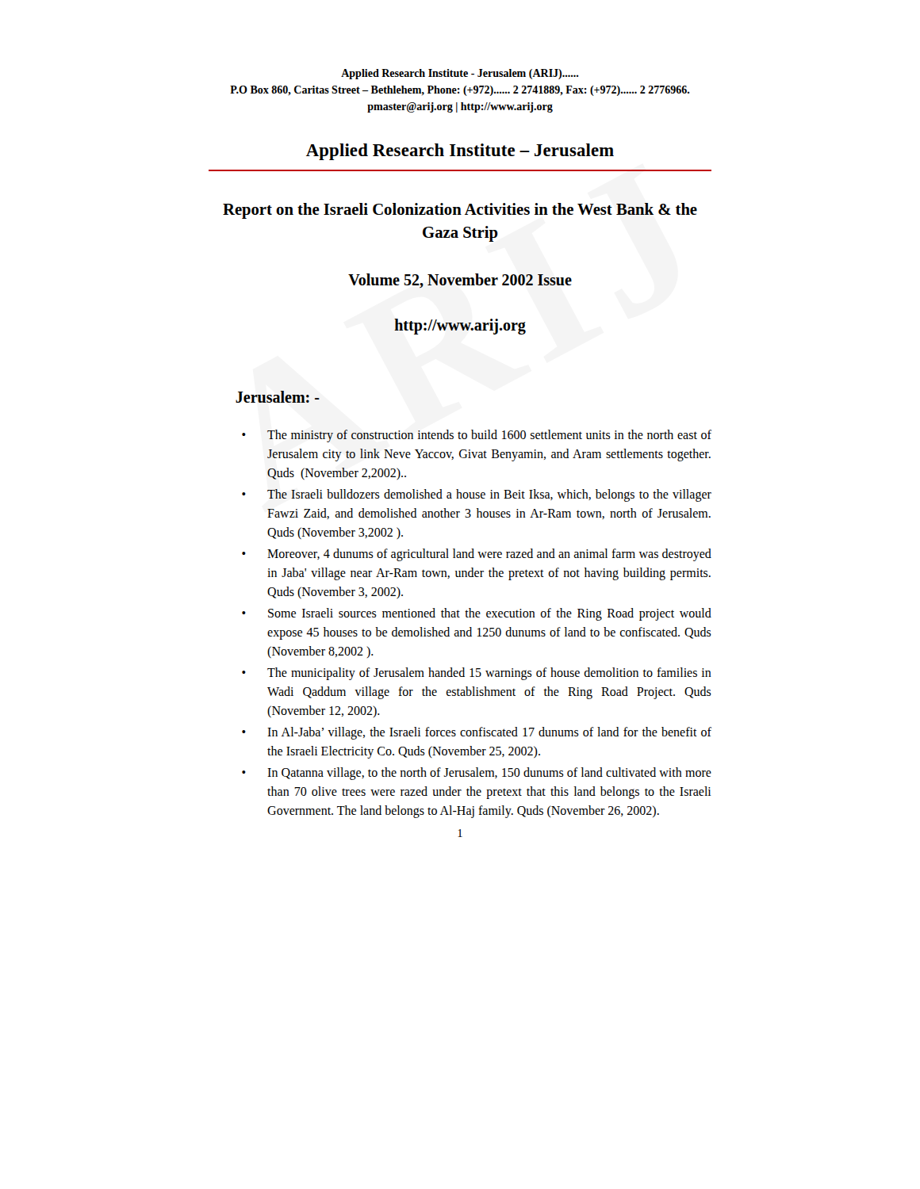ARIJ
Applied Research Institute - Jerusalem (ARIJ)......
P.O Box 860, Caritas Street – Bethlehem, Phone: (+972)...... 2 2741889, Fax: (+972)...... 2 2776966.
pmaster@arij.org | http://www.arij.org
Applied Research Institute – Jerusalem
Report on the Israeli Colonization Activities in the West Bank & the Gaza Strip
Volume 52, November 2002 Issue
http://www.arij.org
Jerusalem: -
The ministry of construction intends to build 1600 settlement units in the north east of Jerusalem city to link Neve Yaccov, Givat Benyamin, and Aram settlements together. Quds (November 2,2002)..
The Israeli bulldozers demolished a house in Beit Iksa, which, belongs to the villager Fawzi Zaid, and demolished another 3 houses in Ar-Ram town, north of Jerusalem. Quds (November 3,2002 ).
Moreover, 4 dunums of agricultural land were razed and an animal farm was destroyed in Jaba' village near Ar-Ram town, under the pretext of not having building permits. Quds (November 3, 2002).
Some Israeli sources mentioned that the execution of the Ring Road project would expose 45 houses to be demolished and 1250 dunums of land to be confiscated. Quds (November 8,2002 ).
The municipality of Jerusalem handed 15 warnings of house demolition to families in Wadi Qaddum village for the establishment of the Ring Road Project. Quds (November 12, 2002).
In Al-Jaba’ village, the Israeli forces confiscated 17 dunums of land for the benefit of the Israeli Electricity Co. Quds (November 25, 2002).
In Qatanna village, to the north of Jerusalem, 150 dunums of land cultivated with more than 70 olive trees were razed under the pretext that this land belongs to the Israeli Government. The land belongs to Al-Haj family. Quds (November 26, 2002).
1